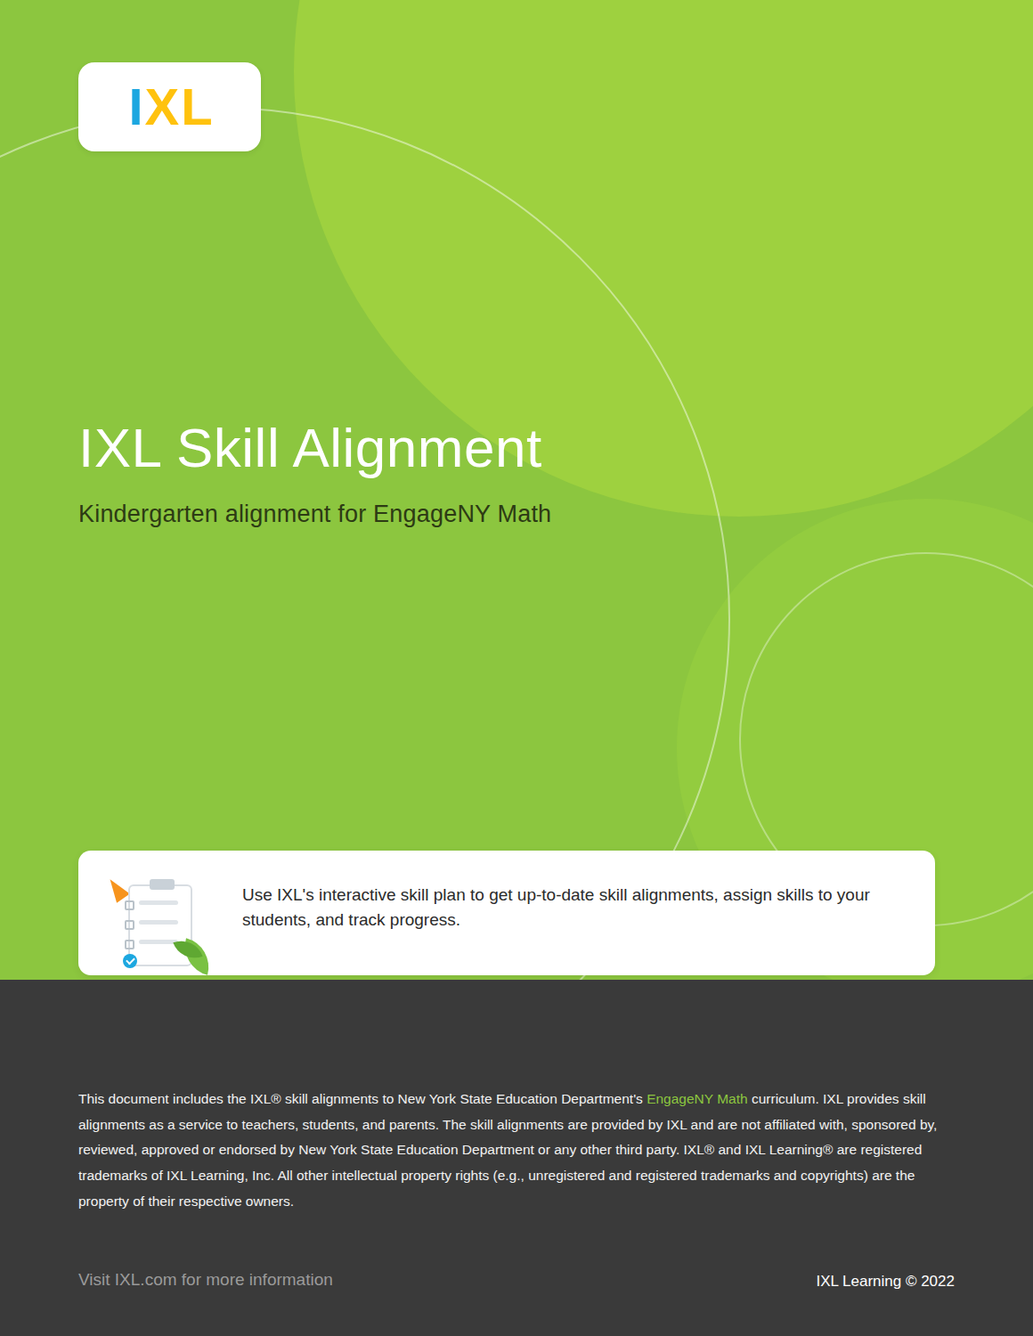IXL
IXL Skill Alignment
Kindergarten alignment for EngageNY Math
Use IXL's interactive skill plan to get up-to-date skill alignments, assign skills to your students, and track progress.
www.ixl.com/math/skill-plans/engageny-common-core-curriculum-kindergarten
This document includes the IXL® skill alignments to New York State Education Department's EngageNY Math curriculum. IXL provides skill alignments as a service to teachers, students, and parents. The skill alignments are provided by IXL and are not affiliated with, sponsored by, reviewed, approved or endorsed by New York State Education Department or any other third party. IXL® and IXL Learning® are registered trademarks of IXL Learning, Inc. All other intellectual property rights (e.g., unregistered and registered trademarks and copyrights) are the property of their respective owners.
Visit IXL.com for more information IXL Learning © 2022